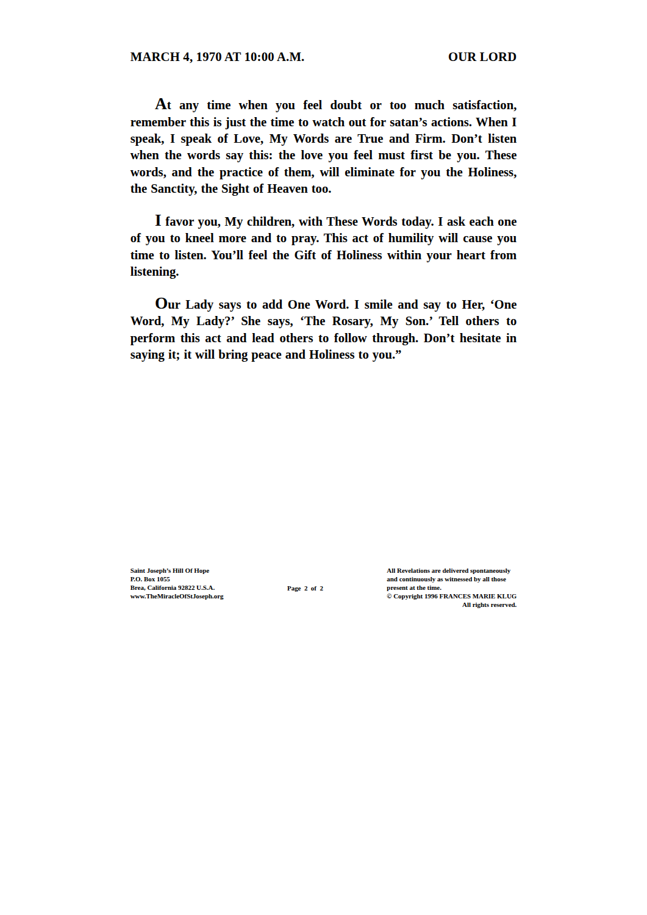MARCH 4, 1970 AT 10:00 A.M. OUR LORD
At any time when you feel doubt or too much satisfaction, remember this is just the time to watch out for satan’s actions. When I speak, I speak of Love, My Words are True and Firm. Don’t listen when the words say this: the love you feel must first be you. These words, and the practice of them, will eliminate for you the Holiness, the Sanctity, the Sight of Heaven too.
I favor you, My children, with These Words today. I ask each one of you to kneel more and to pray. This act of humility will cause you time to listen. You’ll feel the Gift of Holiness within your heart from listening.
Our Lady says to add One Word. I smile and say to Her, ‘One Word, My Lady?’ She says, ‘The Rosary, My Son.’ Tell others to perform this act and lead others to follow through. Don’t hesitate in saying it; it will bring peace and Holiness to you.”
Saint Joseph’s Hill Of Hope
P.O. Box 1055
Brea, California 92822 U.S.A.
www.TheMiracleOfStJoseph.org
Page 2 of 2
All Revelations are delivered spontaneously
and continuously as witnessed by all those
present at the time.
© Copyright 1996 FRANCES MARIE KLUG All rights reserved.